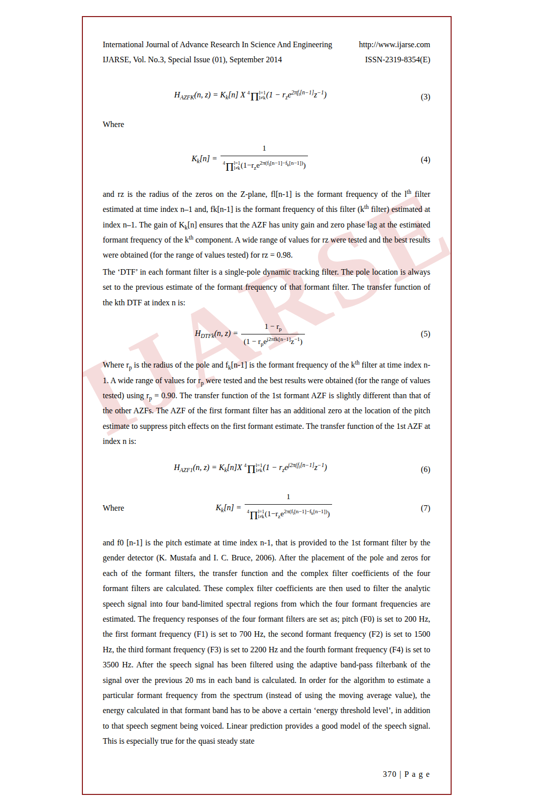IJARSE
| International Journal of Advance Research In Science And Engineering | http://www.ijarse.com |
| IJARSE, Vol. No.3, Special Issue (01), September 2014 | ISSN-2319-8354(E) |
HAZFK(n, z) = Kk[n] X 4
Πl=1
l≠k(1 − rze2πfl[n−1]z−1)
(3)
Where
Kk[n] = 14
Πl=1
l≠k(1−rze2π(fl[n−1]−fk[n−1]))
(4)
and rz is the radius of the zeros on the Z-plane, fl[n-1] is the formant frequency of the lth filter estimated at time index n–1 and, fk[n-1] is the formant frequency of this filter (kth filter) estimated at index n–1. The gain of Kk[n] ensures that the AZF has unity gain and zero phase lag at the estimated formant frequency of the kth component. A wide range of values for rz were tested and the best results were obtained (for the range of values tested) for rz = 0.98.
The ‘DTF’ in each formant filter is a single-pole dynamic tracking filter. The pole location is always set to the previous estimate of the formant frequency of that formant filter. The transfer function of the kth DTF at index n is:
HDTFk(n, z) = 1 − rp(1 − rpej2πfk[n−1]z−1)
(5)
Where rp is the radius of the pole and fk[n-1] is the formant frequency of the kth filter at time index n-1. A wide range of values for rp were tested and the best results were obtained (for the range of values tested) using rp = 0.90. The transfer function of the 1st formant AZF is slightly different than that of the other AZFs. The AZF of the first formant filter has an additional zero at the location of the pitch estimate to suppress pitch effects on the first formant estimate. The transfer function of the 1st AZF at index n is:
HAZF1(n, z) = Kk[n]X 4
Πl=1
l≠k(1 − rzej2π(fl[n−1]z−1)
(6)
Where
Kk[n] = 14
Πl=1
l≠k(1−rze2π(fl[n−1]−fk[n−1]))
(7)
and f0 [n-1] is the pitch estimate at time index n-1, that is provided to the 1st formant filter by the gender detector (K. Mustafa and I. C. Bruce, 2006). After the placement of the pole and zeros for each of the formant filters, the transfer function and the complex filter coefficients of the four formant filters are calculated. These complex filter coefficients are then used to filter the analytic speech signal into four band-limited spectral regions from which the four formant frequencies are estimated. The frequency responses of the four formant filters are set as; pitch (F0) is set to 200 Hz, the first formant frequency (F1) is set to 700 Hz, the second formant frequency (F2) is set to 1500 Hz, the third formant frequency (F3) is set to 2200 Hz and the fourth formant frequency (F4) is set to 3500 Hz. After the speech signal has been filtered using the adaptive band-pass filterbank of the signal over the previous 20 ms in each band is calculated. In order for the algorithm to estimate a particular formant frequency from the spectrum (instead of using the moving average value), the energy calculated in that formant band has to be above a certain ‘energy threshold level’, in addition to that speech segment being voiced. Linear prediction provides a good model of the speech signal. This is especially true for the quasi steady state
370 | P a g e